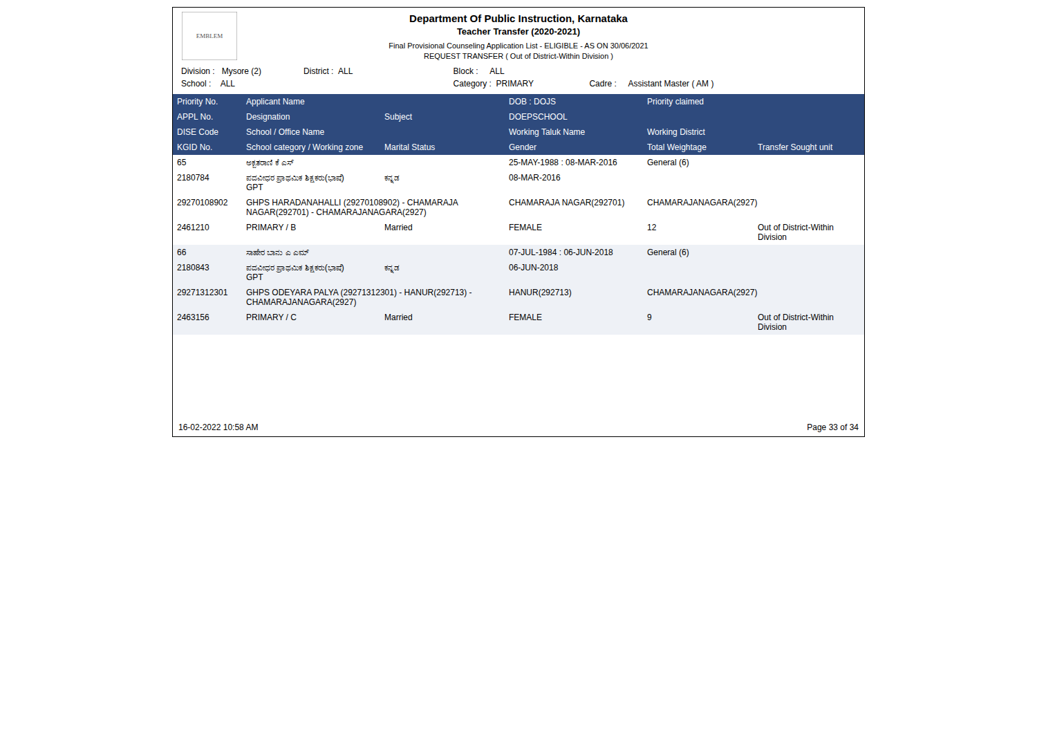Department Of Public Instruction, Karnataka
Teacher Transfer (2020-2021)
Final Provisional Counseling Application List - ELIGIBLE - AS ON 30/06/2021
REQUEST TRANSFER ( Out of District-Within Division )
| Division : Mysore (2) | District : ALL | Block : ALL | | |
| School : ALL | | Category : PRIMARY | Cadre : Assistant Master ( AM ) | |
| Priority No. | Applicant Name | | DOB : DOJS | Priority claimed | |
| --- | --- | --- | --- | --- | --- |
| APPL No. | Designation | Subject | DOEPSCHOOL | | |
| DISE Code | School / Office Name | Working Taluk Name | Working District |
| KGID No. | School category / Working zone | Marital Status | Gender | Total Weightage | Transfer Sought unit |
| 65 | ಅಕ್ಬತರಾಣಿ ಕೆ ಎಸ್ | | 25-MAY-1988 : 08-MAR-2016 | General (6) | |
| 2180784 | ಪದವೀಧರ ಪ್ರಾಥಮಿಕ ಶಿಕ್ಷಕರು(ಭಾಷೆ) GPT | ಕನ್ನಡ | 08-MAR-2016 | | |
| 29270108902 | GHPS HARADANAHALLI (29270108902) - CHAMARAJA NAGAR(292701) - CHAMARAJANAGARA(2927) | CHAMARAJA NAGAR(292701) | CHAMARAJANAGARA(2927) |
| 2461210 | PRIMARY / B | Married | FEMALE | 12 | Out of District-Within Division |
| 66 | ಸಾಹೇರ ಬಾನು ಎ ಎಮ್ | | 07-JUL-1984 : 06-JUN-2018 | General (6) | |
| 2180843 | ಪದವೀಧರ ಪ್ರಾಥಮಿಕ ಶಿಕ್ಷಕರು(ಭಾಷೆ) GPT | ಕನ್ನಡ | 06-JUN-2018 | | |
| 29271312301 | GHPS ODEYARA PALYA (29271312301) - HANUR(292713) - CHAMARAJANAGARA(2927) | HANUR(292713) | CHAMARAJANAGARA(2927) |
| 2463156 | PRIMARY / C | Married | FEMALE | 9 | Out of District-Within Division |
16-02-2022 10:58 AM
Page 33 of 34